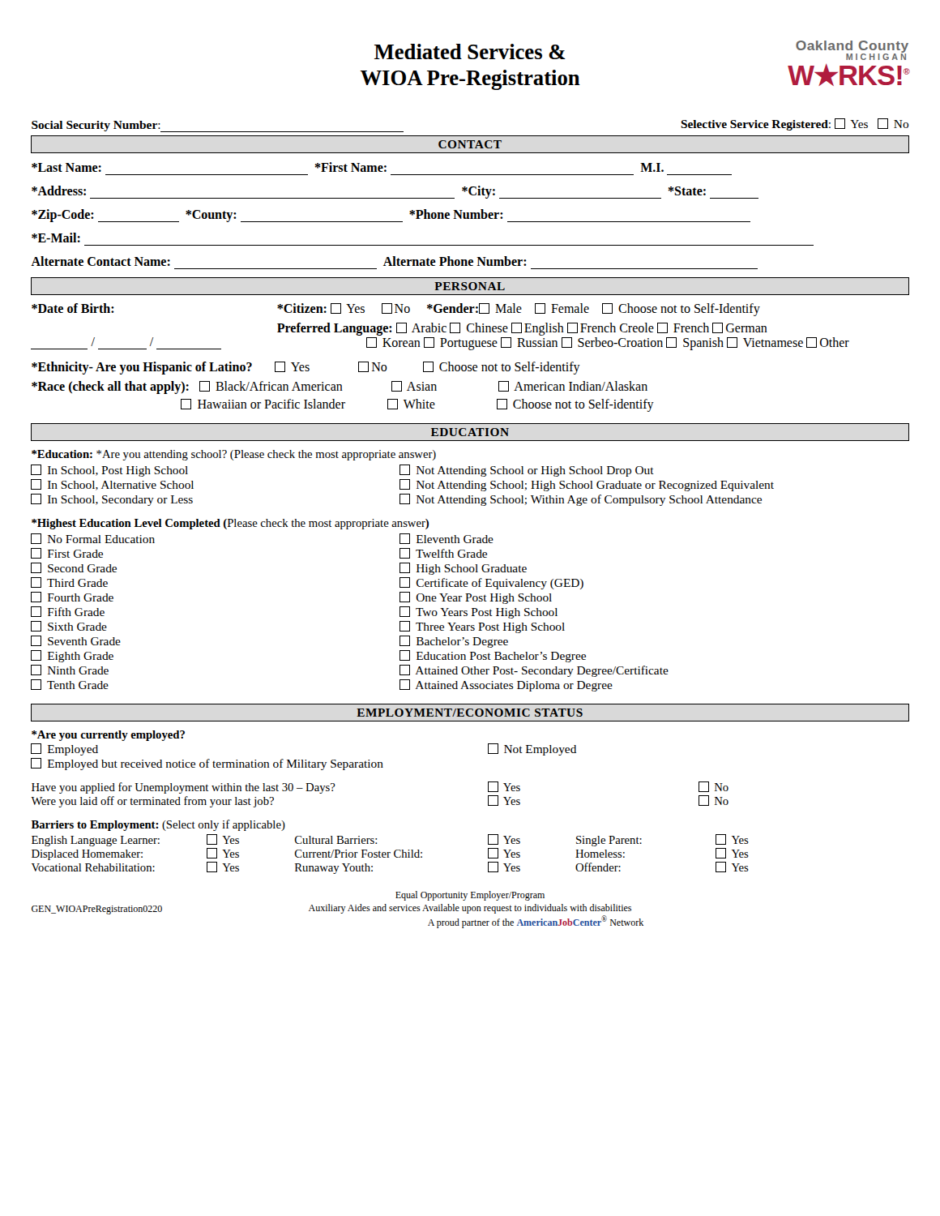Mediated Services &
WIOA Pre-Registration
Oakland County
MICHIGAN
W★RKS!®
Social Security Number: Selective Service Registered: Yes No
CONTACT
*Last Name: *First Name: M.I.
*Address: *City: *State:
*Zip-Code: *County: *Phone Number:
*E-Mail:
Alternate Contact Name: Alternate Phone Number:
PERSONAL
| *Date of Birth: / / | *Citizen: Yes No *Gender: Male Female Choose not to Self-Identify Preferred Language: Arabic Chinese English French Creole French German Korean Portuguese Russian Serbeo-Croation Spanish Vietnamese Other |
*Ethnicity- Are you Hispanic of Latino? Yes No Choose not to Self-identify
*Race (check all that apply): Black/African American Asian American Indian/Alaskan
Hawaiian or Pacific Islander White Choose not to Self-identify
EDUCATION
*Education: *Are you attending school? (Please check the most appropriate answer)
| In School, Post High School | Not Attending School or High School Drop Out |
| In School, Alternative School | Not Attending School; High School Graduate or Recognized Equivalent |
| In School, Secondary or Less | Not Attending School; Within Age of Compulsory School Attendance |
*Highest Education Level Completed (Please check the most appropriate answer)
| No Formal Education | Eleventh Grade |
| First Grade | Twelfth Grade |
| Second Grade | High School Graduate |
| Third Grade | Certificate of Equivalency (GED) |
| Fourth Grade | One Year Post High School |
| Fifth Grade | Two Years Post High School |
| Sixth Grade | Three Years Post High School |
| Seventh Grade | Bachelor’s Degree |
| Eighth Grade | Education Post Bachelor’s Degree |
| Ninth Grade | Attained Other Post- Secondary Degree/Certificate |
| Tenth Grade | Attained Associates Diploma or Degree |
EMPLOYMENT/ECONOMIC STATUS
*Are you currently employed?
| Employed | Not Employed |
| Employed but received notice of termination of Military Separation |
| Have you applied for Unemployment within the last 30 – Days? | Yes | No |
| Were you laid off or terminated from your last job? | Yes | No |
Barriers to Employment: (Select only if applicable)
| English Language Learner: | Yes | Cultural Barriers: | Yes | Single Parent: | Yes |
| Displaced Homemaker: | Yes | Current/Prior Foster Child: | Yes | Homeless: | Yes |
| Vocational Rehabilitation: | Yes | Runaway Youth: | Yes | Offender: | Yes |
Equal Opportunity Employer/Program
Auxiliary Aides and services Available upon request to individuals with disabilities
GEN_WIOAPreRegistration0220 A proud partner of the American Job Center® Network